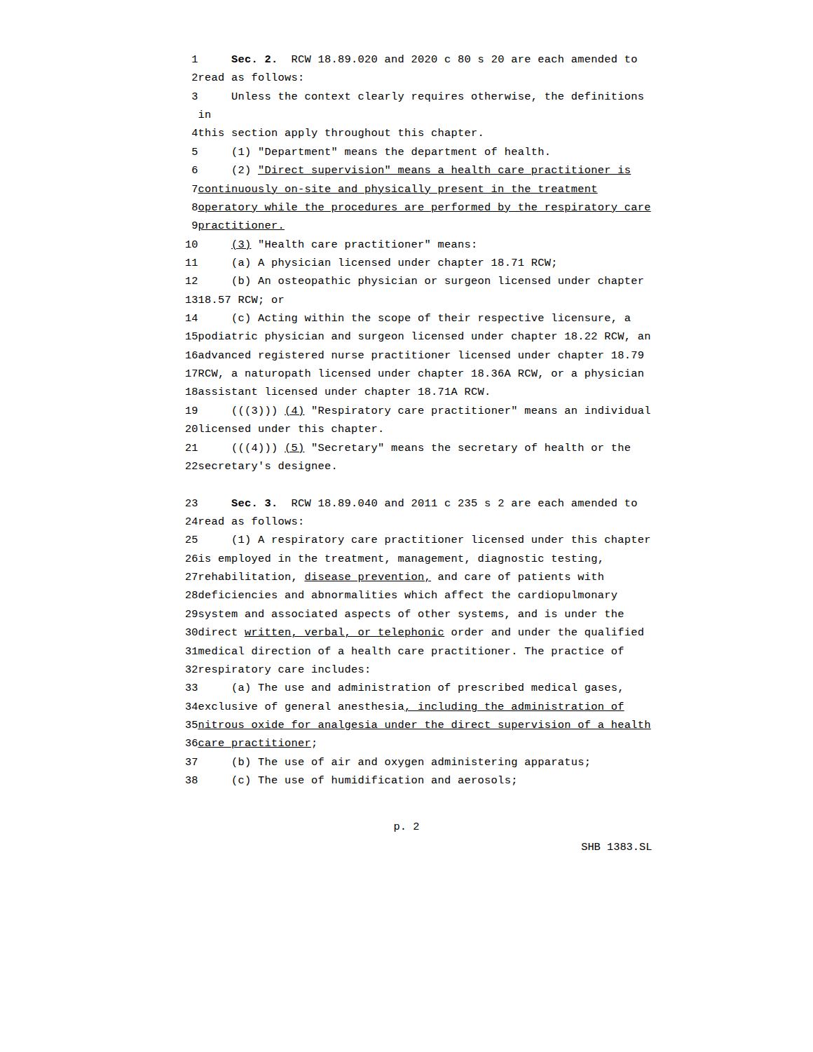| 1 | Sec. 2. RCW 18.89.020 and 2020 c 80 s 20 are each amended to |
| 2 | read as follows: |
| 3 | Unless the context clearly requires otherwise, the definitions in |
| 4 | this section apply throughout this chapter. |
| 5 | (1) "Department" means the department of health. |
| 6 | (2) "Direct supervision" means a health care practitioner is |
| 7 | continuously on-site and physically present in the treatment |
| 8 | operatory while the procedures are performed by the respiratory care |
| 9 | practitioner. |
| 10 | (3) "Health care practitioner" means: |
| 11 | (a) A physician licensed under chapter 18.71 RCW; |
| 12 | (b) An osteopathic physician or surgeon licensed under chapter |
| 13 | 18.57 RCW; or |
| 14 | (c) Acting within the scope of their respective licensure, a |
| 15 | podiatric physician and surgeon licensed under chapter 18.22 RCW, an |
| 16 | advanced registered nurse practitioner licensed under chapter 18.79 |
| 17 | RCW, a naturopath licensed under chapter 18.36A RCW, or a physician |
| 18 | assistant licensed under chapter 18.71A RCW. |
| 19 | (((3))) (4) "Respiratory care practitioner" means an individual |
| 20 | licensed under this chapter. |
| 21 | (((4))) (5) "Secretary" means the secretary of health or the |
| 22 | secretary's designee. |
| 23 | Sec. 3. RCW 18.89.040 and 2011 c 235 s 2 are each amended to |
| 24 | read as follows: |
| 25 | (1) A respiratory care practitioner licensed under this chapter |
| 26 | is employed in the treatment, management, diagnostic testing, |
| 27 | rehabilitation, disease prevention, and care of patients with |
| 28 | deficiencies and abnormalities which affect the cardiopulmonary |
| 29 | system and associated aspects of other systems, and is under the |
| 30 | direct written, verbal, or telephonic order and under the qualified |
| 31 | medical direction of a health care practitioner. The practice of |
| 32 | respiratory care includes: |
| 33 | (a) The use and administration of prescribed medical gases, |
| 34 | exclusive of general anesthesia , including the administration of |
| 35 | nitrous oxide for analgesia under the direct supervision of a health |
| 36 | care practitioner ; |
| 37 | (b) The use of air and oxygen administering apparatus; |
| 38 | (c) The use of humidification and aerosols; |
p. 2 SHB 1383.SL